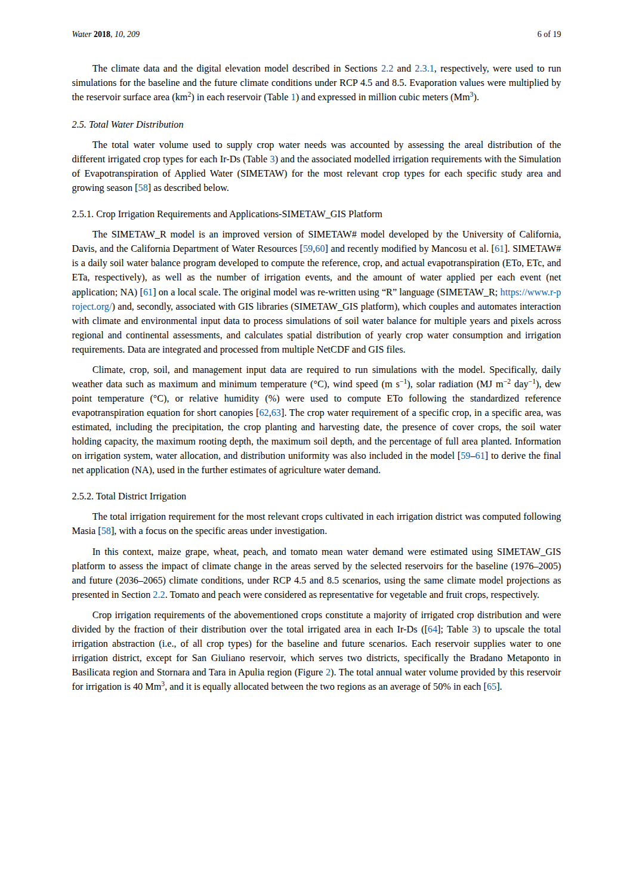Water 2018, 10, 209 6 of 19
The climate data and the digital elevation model described in Sections 2.2 and 2.3.1, respectively, were used to run simulations for the baseline and the future climate conditions under RCP 4.5 and 8.5. Evaporation values were multiplied by the reservoir surface area (km2) in each reservoir (Table 1) and expressed in million cubic meters (Mm3).
2.5. Total Water Distribution
The total water volume used to supply crop water needs was accounted by assessing the areal distribution of the different irrigated crop types for each Ir-Ds (Table 3) and the associated modelled irrigation requirements with the Simulation of Evapotranspiration of Applied Water (SIMETAW) for the most relevant crop types for each specific study area and growing season [58] as described below.
2.5.1. Crop Irrigation Requirements and Applications-SIMETAW_GIS Platform
The SIMETAW_R model is an improved version of SIMETAW# model developed by the University of California, Davis, and the California Department of Water Resources [59,60] and recently modified by Mancosu et al. [61]. SIMETAW# is a daily soil water balance program developed to compute the reference, crop, and actual evapotranspiration (ETo, ETc, and ETa, respectively), as well as the number of irrigation events, and the amount of water applied per each event (net application; NA) [61] on a local scale. The original model was re-written using “R” language (SIMETAW_R; https://www.r-project.org/) and, secondly, associated with GIS libraries (SIMETAW_GIS platform), which couples and automates interaction with climate and environmental input data to process simulations of soil water balance for multiple years and pixels across regional and continental assessments, and calculates spatial distribution of yearly crop water consumption and irrigation requirements. Data are integrated and processed from multiple NetCDF and GIS files.
Climate, crop, soil, and management input data are required to run simulations with the model. Specifically, daily weather data such as maximum and minimum temperature (°C), wind speed (m s−1), solar radiation (MJ m−2 day−1), dew point temperature (°C), or relative humidity (%) were used to compute ETo following the standardized reference evapotranspiration equation for short canopies [62,63]. The crop water requirement of a specific crop, in a specific area, was estimated, including the precipitation, the crop planting and harvesting date, the presence of cover crops, the soil water holding capacity, the maximum rooting depth, the maximum soil depth, and the percentage of full area planted. Information on irrigation system, water allocation, and distribution uniformity was also included in the model [59–61] to derive the final net application (NA), used in the further estimates of agriculture water demand.
2.5.2. Total District Irrigation
The total irrigation requirement for the most relevant crops cultivated in each irrigation district was computed following Masia [58], with a focus on the specific areas under investigation.
In this context, maize grape, wheat, peach, and tomato mean water demand were estimated using SIMETAW_GIS platform to assess the impact of climate change in the areas served by the selected reservoirs for the baseline (1976–2005) and future (2036–2065) climate conditions, under RCP 4.5 and 8.5 scenarios, using the same climate model projections as presented in Section 2.2. Tomato and peach were considered as representative for vegetable and fruit crops, respectively.
Crop irrigation requirements of the abovementioned crops constitute a majority of irrigated crop distribution and were divided by the fraction of their distribution over the total irrigated area in each Ir-Ds ([64]; Table 3) to upscale the total irrigation abstraction (i.e., of all crop types) for the baseline and future scenarios. Each reservoir supplies water to one irrigation district, except for San Giuliano reservoir, which serves two districts, specifically the Bradano Metaponto in Basilicata region and Stornara and Tara in Apulia region (Figure 2). The total annual water volume provided by this reservoir for irrigation is 40 Mm3, and it is equally allocated between the two regions as an average of 50% in each [65].